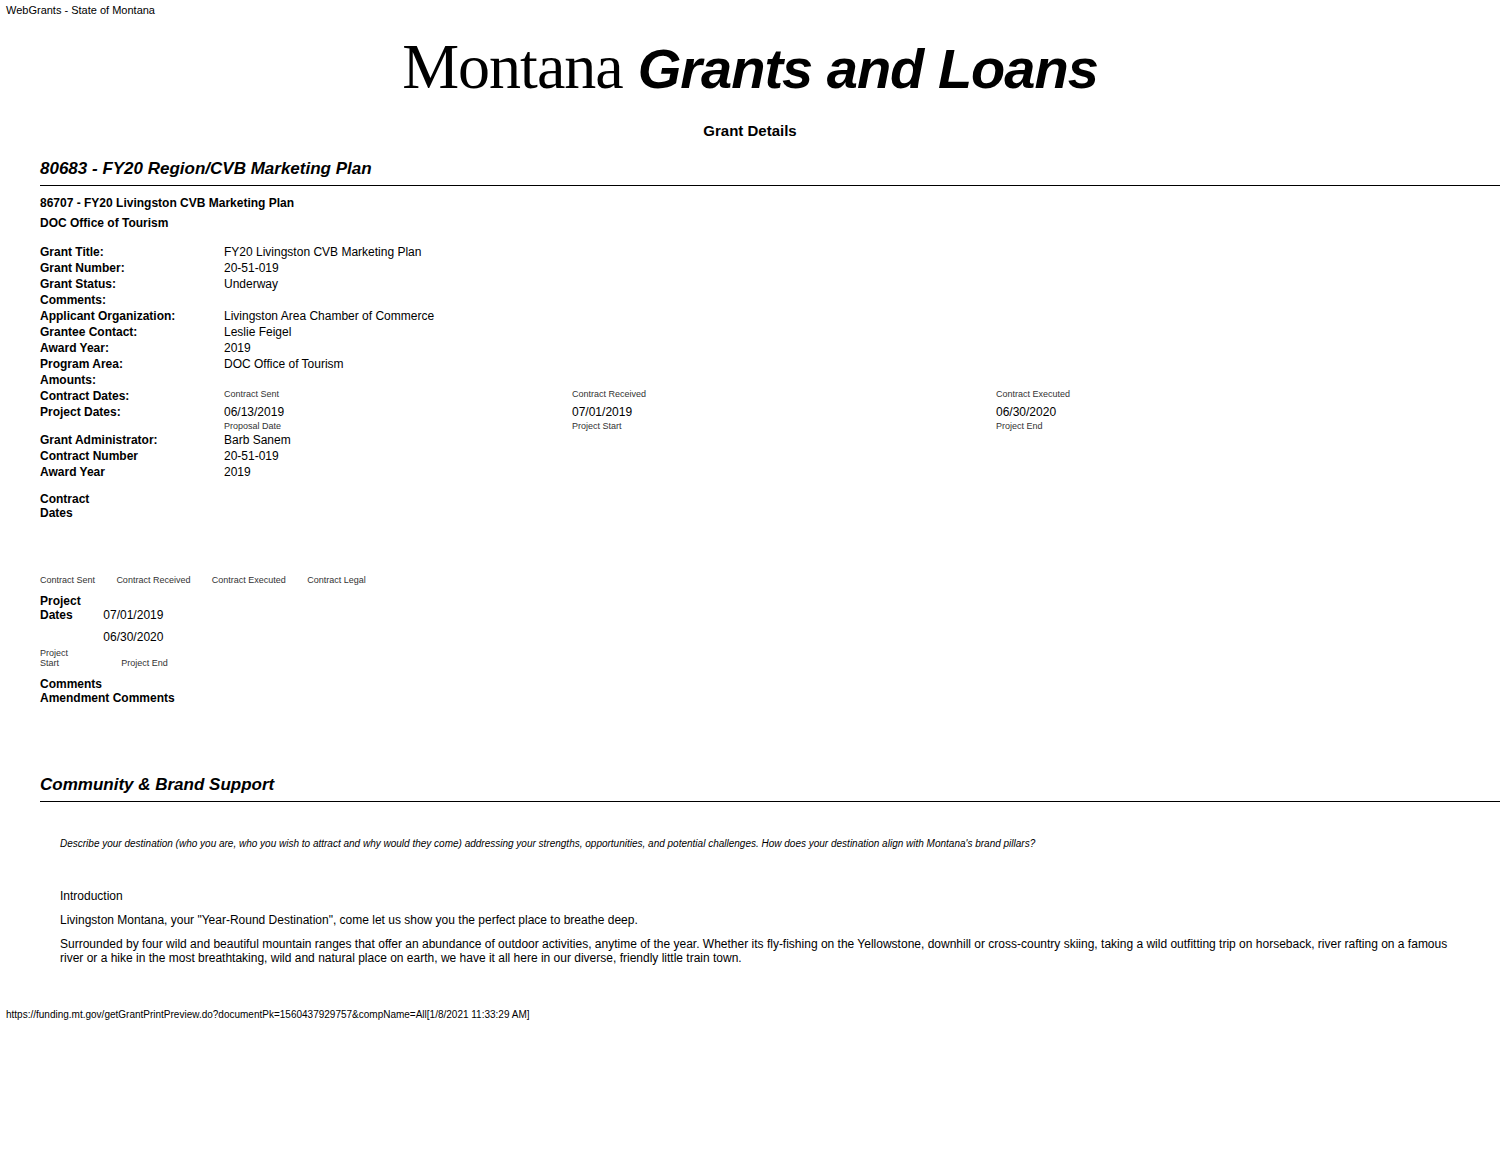WebGrants - State of Montana
Montana Grants and Loans
Grant Details
80683 - FY20 Region/CVB Marketing Plan
86707 - FY20 Livingston CVB Marketing Plan
DOC Office of Tourism
| Grant Title: | FY20 Livingston CVB Marketing Plan |
| Grant Number: | 20-51-019 |
| Grant Status: | Underway |
| Comments: | |
| Applicant Organization: | Livingston Area Chamber of Commerce |
| Grantee Contact: | Leslie Feigel |
| Award Year: | 2019 |
| Program Area: | DOC Office of Tourism |
| Amounts: | |
| Contract Dates: | Contract Sent | Contract Received | Contract Executed |
| Project Dates: | 06/13/2019 | 07/01/2019 | 06/30/2020 |
| | Proposal Date | Project Start | Project End |
| Grant Administrator: | Barb Sanem |
| Contract Number | 20-51-019 |
| Award Year | 2019 |
Contract
Dates
Contract Sent Contract Received Contract Executed Contract Legal
Project
Dates 07/01/2019
06/30/2020
Project
Start Project End
Comments
Amendment Comments
Community & Brand Support
Describe your destination (who you are, who you wish to attract and why would they come) addressing your strengths, opportunities, and potential challenges. How does your destination align with Montana's brand pillars?
Introduction
Livingston Montana, your "Year-Round Destination", come let us show you the perfect place to breathe deep.
Surrounded by four wild and beautiful mountain ranges that offer an abundance of outdoor activities, anytime of the year. Whether its fly-fishing on the Yellowstone, downhill or cross-country skiing, taking a wild outfitting trip on horseback, river rafting on a famous river or a hike in the most breathtaking, wild and natural place on earth, we have it all here in our diverse, friendly little train town.
https://funding.mt.gov/getGrantPrintPreview.do?documentPk=1560437929757&compName=All[1/8/2021 11:33:29 AM]